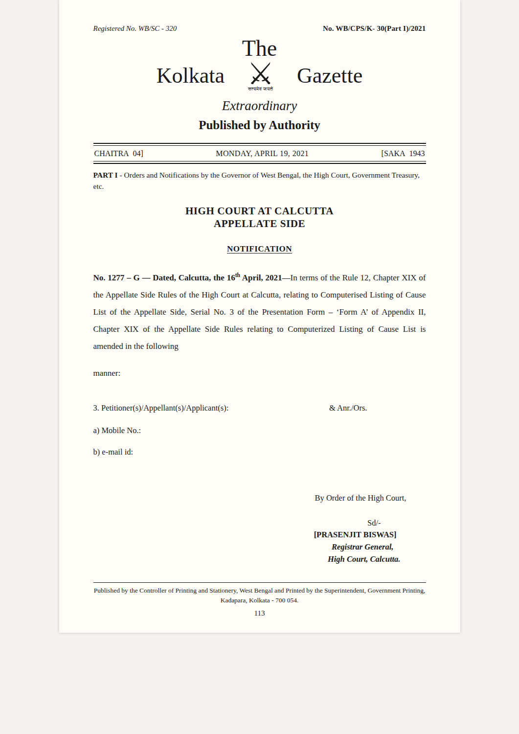Registered No. WB/SC - 320
No. WB/CPS/K- 30(Part I)/2021
The
Kolkata
⚔ सत्यमेव जयते
Gazette
Extraordinary
Published by Authority
CHAITRA 04]
MONDAY, APRIL 19, 2021
[SAKA 1943
PART I - Orders and Notifications by the Governor of West Bengal, the High Court, Government Treasury, etc.
HIGH COURT AT CALCUTTA APPELLATE SIDE
NOTIFICATION
No. 1277 – G — Dated, Calcutta, the 16th April, 2021—In terms of the Rule 12, Chapter XIX of the Appellate Side Rules of the High Court at Calcutta, relating to Computerised Listing of Cause List of the Appellate Side, Serial No. 3 of the Presentation Form – ‘Form A’ of Appendix II, Chapter XIX of the Appellate Side Rules relating to Computerized Listing of Cause List is amended in the following
manner:
3. Petitioner(s)/Appellant(s)/Applicant(s):
& Anr./Ors.
a) Mobile No.:
b) e-mail id:
By Order of the High Court,
Sd/-
[PRASENJIT BISWAS]
Registrar General,
High Court, Calcutta.
Published by the Controller of Printing and Stationery, West Bengal and Printed by the Superintendent, Government Printing,
Kadapara, Kolkata - 700 054.
113